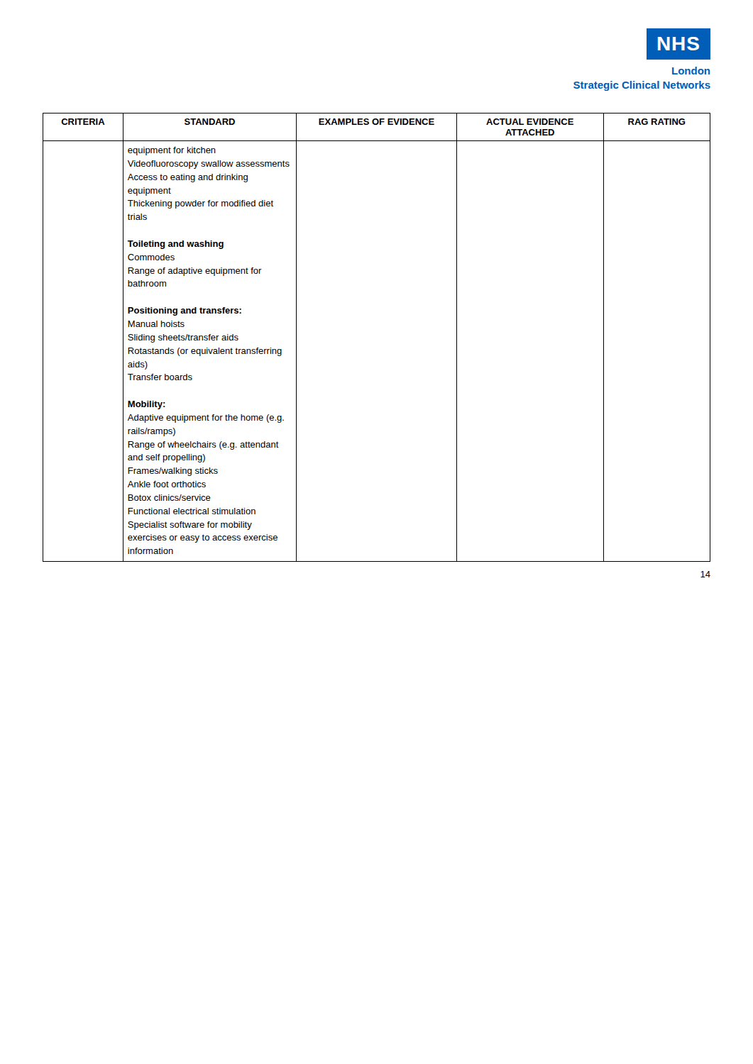NHS
London
Strategic Clinical Networks
| Criteria | Standard | Examples of evidence | Actual evidence attached | RAG rating |
| --- | --- | --- | --- | --- |
| | equipment for kitchen Videofluoroscopy swallow assessments Access to eating and drinking equipment Thickening powder for modified diet trials Toileting and washing Commodes Range of adaptive equipment for bathroom Positioning and transfers: Manual hoists Sliding sheets/transfer aids Rotastands (or equivalent transferring aids) Transfer boards Mobility: Adaptive equipment for the home (e.g. rails/ramps) Range of wheelchairs (e.g. attendant and self propelling) Frames/walking sticks Ankle foot orthotics Botox clinics/service Functional electrical stimulation Specialist software for mobility exercises or easy to access exercise information | | | |
14